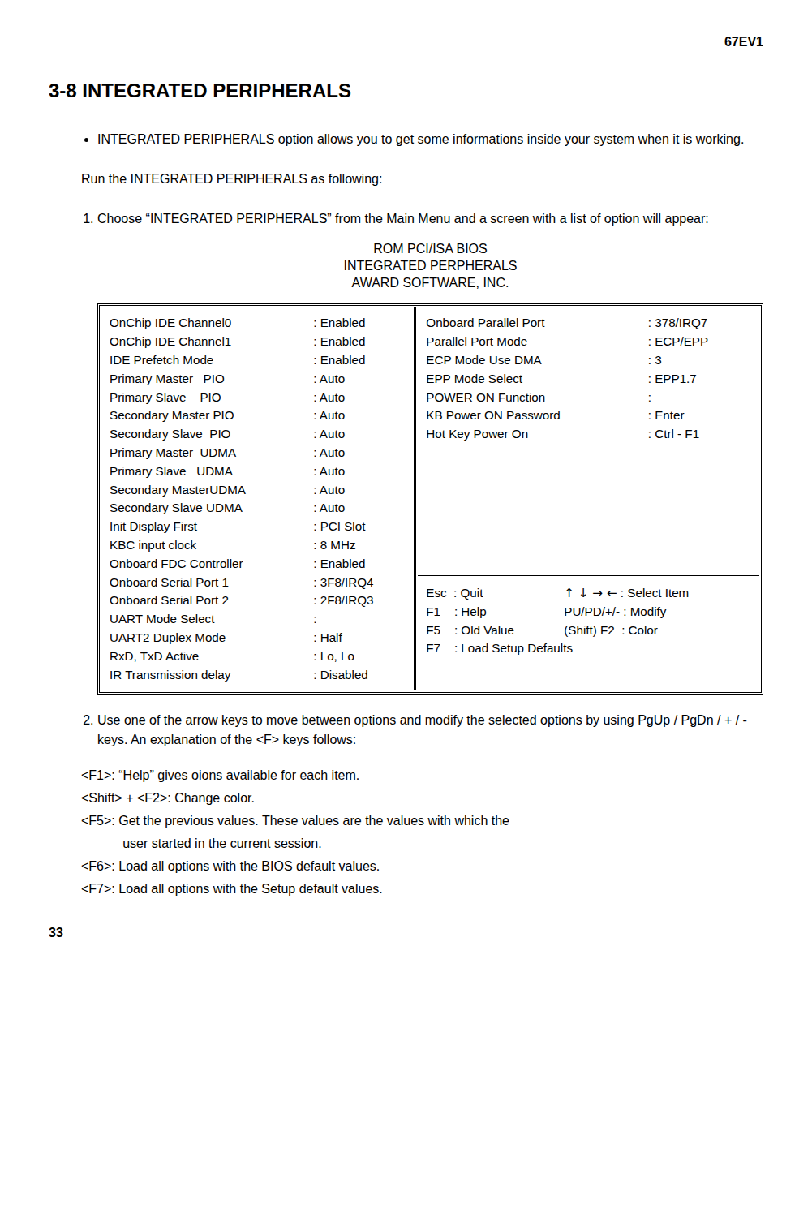67EV1
3-8 INTEGRATED PERIPHERALS
INTEGRATED PERIPHERALS option allows you to get some informations inside your system when it is working.
Run the INTEGRATED PERIPHERALS as following:
Choose “INTEGRATED PERIPHERALS” from the Main Menu and a screen with a list of option will appear:
ROM PCI/ISA BIOS
INTEGRATED PERPHERALS
AWARD SOFTWARE, INC.
| / OnChip IDE Channel0 / : Enabled / / OnChip IDE Channel1 / : Enabled / / IDE Prefetch Mode / : Enabled / / Primary Master PIO / : Auto / / Primary Slave PIO / : Auto / / Secondary Master PIO / : Auto / / Secondary Slave PIO / : Auto / / Primary Master UDMA / : Auto / / Primary Slave UDMA / : Auto / / Secondary MasterUDMA / : Auto / / Secondary Slave UDMA / : Auto / / Init Display First / : PCI Slot / / KBC input clock / : 8 MHz / / Onboard FDC Controller / : Enabled / / Onboard Serial Port 1 / : 3F8/IRQ4 / / Onboard Serial Port 2 / : 2F8/IRQ3 / / UART Mode Select / : / / UART2 Duplex Mode / : Half / / RxD, TxD Active / : Lo, Lo / / IR Transmission delay / : Disabled / | / Onboard Parallel Port / : 378/IRQ7 / / Parallel Port Mode / : ECP/EPP / / ECP Mode Use DMA / : 3 / / EPP Mode Select / : EPP1.7 / / POWER ON Function / : / / KB Power ON Password / : Enter / / Hot Key Power On / : Ctrl - F1 / / Esc : Quit / ↑ ↓ → ← : Select Item / / F1 : Help / PU/PD/+/- : Modify / / F5 : Old Value / (Shift) F2 : Color / / F7 : Load Setup Defaults / |
Use one of the arrow keys to move between options and modify the selected options by using PgUp / PgDn / + / - keys. An explanation of the <F> keys follows:
<F1>: “Help” gives oions available for each item.
<Shift> + <F2>: Change color.
<F5>: Get the previous values. These values are the values with which the
user started in the current session.
<F6>: Load all options with the BIOS default values.
<F7>: Load all options with the Setup default values.
33